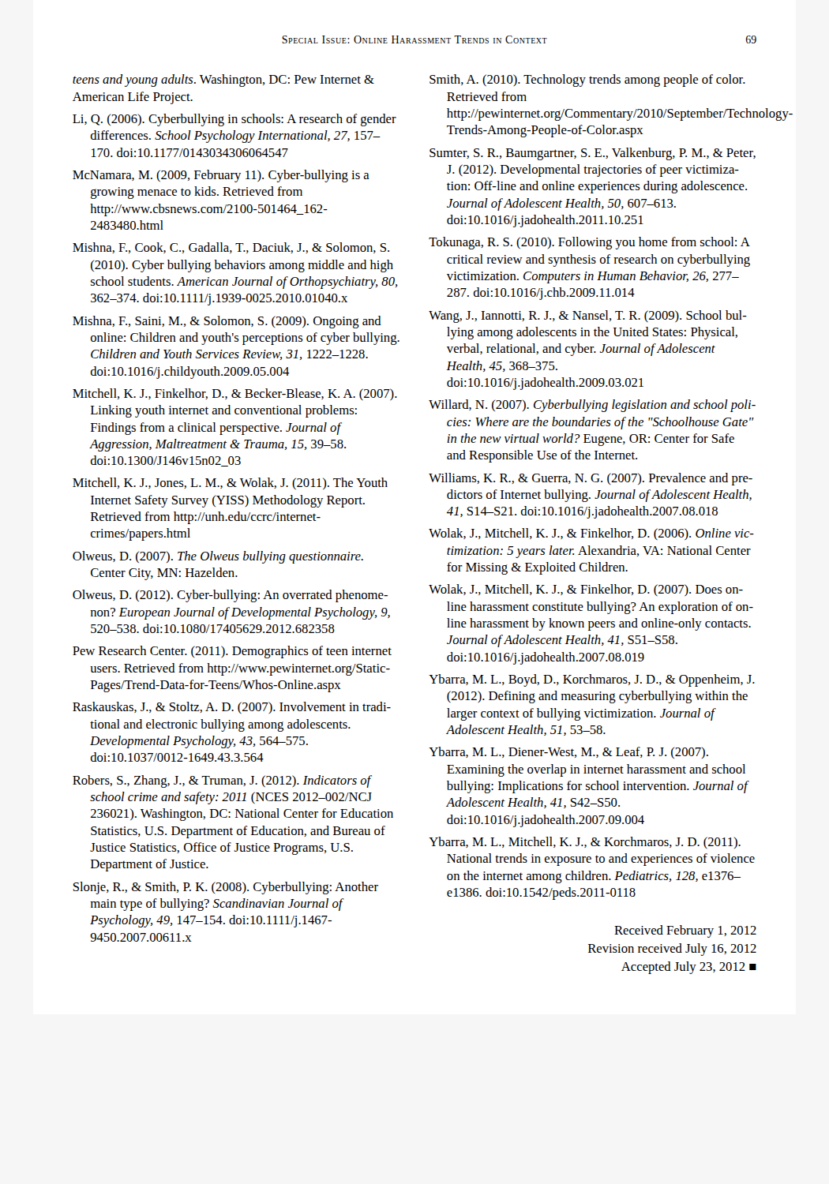Special Issue: Online Harassment Trends in Context 69
teens and young adults. Washington, DC: Pew Internet & American Life Project.
Li, Q. (2006). Cyberbullying in schools: A research of gender differences. School Psychology International, 27, 157–170. doi:10.1177/0143034306064547
McNamara, M. (2009, February 11). Cyber-bullying is a growing menace to kids. Retrieved from http://www.cbsnews.com/2100-501464_162-2483480.html
Mishna, F., Cook, C., Gadalla, T., Daciuk, J., & Solomon, S. (2010). Cyber bullying behaviors among middle and high school students. American Journal of Orthopsychiatry, 80, 362–374. doi:10.1111/j.1939-0025.2010.01040.x
Mishna, F., Saini, M., & Solomon, S. (2009). Ongoing and online: Children and youth's perceptions of cyber bullying. Children and Youth Services Review, 31, 1222–1228. doi:10.1016/j.childyouth.2009.05.004
Mitchell, K. J., Finkelhor, D., & Becker-Blease, K. A. (2007). Linking youth internet and conventional problems: Findings from a clinical perspective. Journal of Aggression, Maltreatment & Trauma, 15, 39–58. doi:10.1300/J146v15n02_03
Mitchell, K. J., Jones, L. M., & Wolak, J. (2011). The Youth Internet Safety Survey (YISS) Methodology Report. Retrieved from http://unh.edu/ccrc/internet-crimes/papers.html
Olweus, D. (2007). The Olweus bullying questionnaire. Center City, MN: Hazelden.
Olweus, D. (2012). Cyber-bullying: An overrated phenomenon? European Journal of Developmental Psychology, 9, 520–538. doi:10.1080/17405629.2012.682358
Pew Research Center. (2011). Demographics of teen internet users. Retrieved from http://www.pewinternet.org/Static-Pages/Trend-Data-for-Teens/Whos-Online.aspx
Raskauskas, J., & Stoltz, A. D. (2007). Involvement in traditional and electronic bullying among adolescents. Developmental Psychology, 43, 564–575. doi:10.1037/0012-1649.43.3.564
Robers, S., Zhang, J., & Truman, J. (2012). Indicators of school crime and safety: 2011 (NCES 2012–002/NCJ 236021). Washington, DC: National Center for Education Statistics, U.S. Department of Education, and Bureau of Justice Statistics, Office of Justice Programs, U.S. Department of Justice.
Slonje, R., & Smith, P. K. (2008). Cyberbullying: Another main type of bullying? Scandinavian Journal of Psychology, 49, 147–154. doi:10.1111/j.1467-9450.2007.00611.x
Smith, A. (2010). Technology trends among people of color. Retrieved from http://pewinternet.org/Commentary/2010/September/Technology-Trends-Among-People-of-Color.aspx
Sumter, S. R., Baumgartner, S. E., Valkenburg, P. M., & Peter, J. (2012). Developmental trajectories of peer victimization: Off-line and online experiences during adolescence. Journal of Adolescent Health, 50, 607–613. doi:10.1016/j.jadohealth.2011.10.251
Tokunaga, R. S. (2010). Following you home from school: A critical review and synthesis of research on cyberbullying victimization. Computers in Human Behavior, 26, 277–287. doi:10.1016/j.chb.2009.11.014
Wang, J., Iannotti, R. J., & Nansel, T. R. (2009). School bullying among adolescents in the United States: Physical, verbal, relational, and cyber. Journal of Adolescent Health, 45, 368–375. doi:10.1016/j.jadohealth.2009.03.021
Willard, N. (2007). Cyberbullying legislation and school policies: Where are the boundaries of the "Schoolhouse Gate" in the new virtual world? Eugene, OR: Center for Safe and Responsible Use of the Internet.
Williams, K. R., & Guerra, N. G. (2007). Prevalence and predictors of Internet bullying. Journal of Adolescent Health, 41, S14–S21. doi:10.1016/j.jadohealth.2007.08.018
Wolak, J., Mitchell, K. J., & Finkelhor, D. (2006). Online victimization: 5 years later. Alexandria, VA: National Center for Missing & Exploited Children.
Wolak, J., Mitchell, K. J., & Finkelhor, D. (2007). Does online harassment constitute bullying? An exploration of online harassment by known peers and online-only contacts. Journal of Adolescent Health, 41, S51–S58. doi:10.1016/j.jadohealth.2007.08.019
Ybarra, M. L., Boyd, D., Korchmaros, J. D., & Oppenheim, J. (2012). Defining and measuring cyberbullying within the larger context of bullying victimization. Journal of Adolescent Health, 51, 53–58.
Ybarra, M. L., Diener-West, M., & Leaf, P. J. (2007). Examining the overlap in internet harassment and school bullying: Implications for school intervention. Journal of Adolescent Health, 41, S42–S50. doi:10.1016/j.jadohealth.2007.09.004
Ybarra, M. L., Mitchell, K. J., & Korchmaros, J. D. (2011). National trends in exposure to and experiences of violence on the internet among children. Pediatrics, 128, e1376–e1386. doi:10.1542/peds.2011-0118
Received February 1, 2012
Revision received July 16, 2012
Accepted July 23, 2012 ■